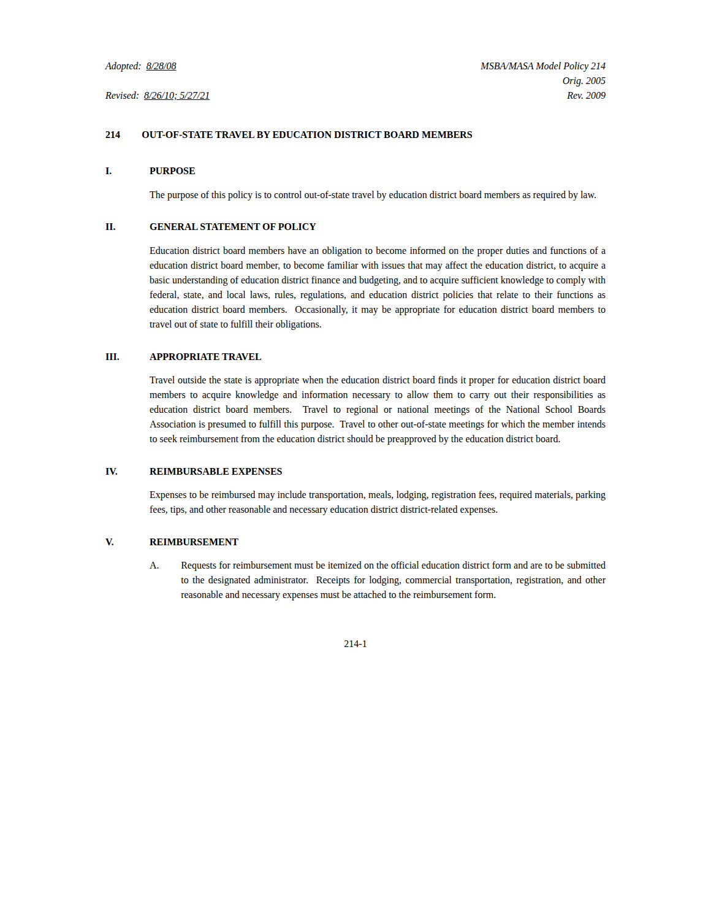Adopted: 8/28/08
MSBA/MASA Model Policy 214
Orig. 2005
Revised: 8/26/10; 5/27/21
Rev. 2009
214 OUT-OF-STATE TRAVEL BY EDUCATION DISTRICT BOARD MEMBERS
I. PURPOSE
The purpose of this policy is to control out-of-state travel by education district board members as required by law.
II. GENERAL STATEMENT OF POLICY
Education district board members have an obligation to become informed on the proper duties and functions of a education district board member, to become familiar with issues that may affect the education district, to acquire a basic understanding of education district finance and budgeting, and to acquire sufficient knowledge to comply with federal, state, and local laws, rules, regulations, and education district policies that relate to their functions as education district board members. Occasionally, it may be appropriate for education district board members to travel out of state to fulfill their obligations.
III. APPROPRIATE TRAVEL
Travel outside the state is appropriate when the education district board finds it proper for education district board members to acquire knowledge and information necessary to allow them to carry out their responsibilities as education district board members. Travel to regional or national meetings of the National School Boards Association is presumed to fulfill this purpose. Travel to other out-of-state meetings for which the member intends to seek reimbursement from the education district should be preapproved by the education district board.
IV. REIMBURSABLE EXPENSES
Expenses to be reimbursed may include transportation, meals, lodging, registration fees, required materials, parking fees, tips, and other reasonable and necessary education district district-related expenses.
V. REIMBURSEMENT
A. Requests for reimbursement must be itemized on the official education district form and are to be submitted to the designated administrator. Receipts for lodging, commercial transportation, registration, and other reasonable and necessary expenses must be attached to the reimbursement form.
214-1